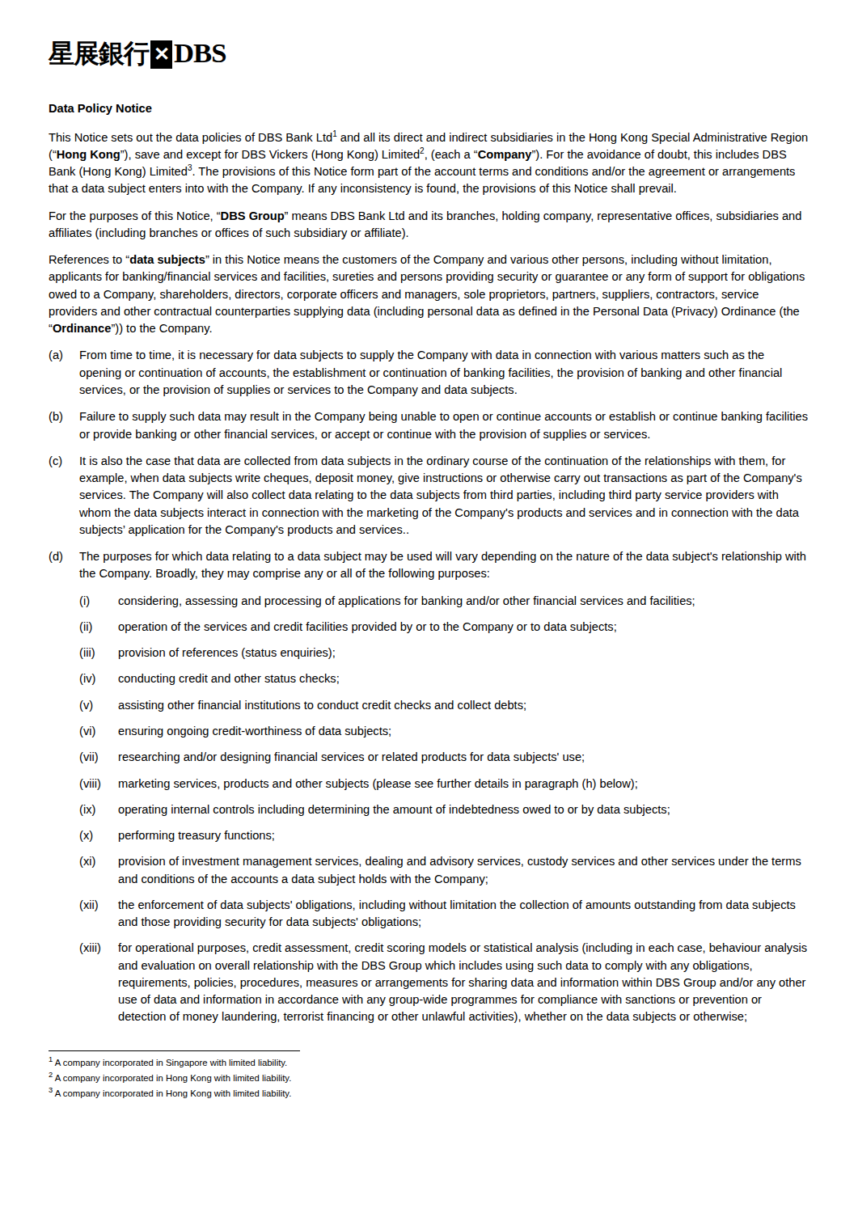星展銀行✕DBS
Data Policy Notice
This Notice sets out the data policies of DBS Bank Ltd1 and all its direct and indirect subsidiaries in the Hong Kong Special Administrative Region (“Hong Kong”), save and except for DBS Vickers (Hong Kong) Limited2, (each a “Company”). For the avoidance of doubt, this includes DBS Bank (Hong Kong) Limited3. The provisions of this Notice form part of the account terms and conditions and/or the agreement or arrangements that a data subject enters into with the Company. If any inconsistency is found, the provisions of this Notice shall prevail.
For the purposes of this Notice, “DBS Group” means DBS Bank Ltd and its branches, holding company, representative offices, subsidiaries and affiliates (including branches or offices of such subsidiary or affiliate).
References to “data subjects” in this Notice means the customers of the Company and various other persons, including without limitation, applicants for banking/financial services and facilities, sureties and persons providing security or guarantee or any form of support for obligations owed to a Company, shareholders, directors, corporate officers and managers, sole proprietors, partners, suppliers, contractors, service providers and other contractual counterparties supplying data (including personal data as defined in the Personal Data (Privacy) Ordinance (the “Ordinance”)) to the Company.
From time to time, it is necessary for data subjects to supply the Company with data in connection with various matters such as the opening or continuation of accounts, the establishment or continuation of banking facilities, the provision of banking and other financial services, or the provision of supplies or services to the Company and data subjects.
Failure to supply such data may result in the Company being unable to open or continue accounts or establish or continue banking facilities or provide banking or other financial services, or accept or continue with the provision of supplies or services.
It is also the case that data are collected from data subjects in the ordinary course of the continuation of the relationships with them, for example, when data subjects write cheques, deposit money, give instructions or otherwise carry out transactions as part of the Company's services. The Company will also collect data relating to the data subjects from third parties, including third party service providers with whom the data subjects interact in connection with the marketing of the Company's products and services and in connection with the data subjects’ application for the Company's products and services..
The purposes for which data relating to a data subject may be used will vary depending on the nature of the data subject's relationship with the Company. Broadly, they may comprise any or all of the following purposes:
considering, assessing and processing of applications for banking and/or other financial services and facilities;
operation of the services and credit facilities provided by or to the Company or to data subjects;
provision of references (status enquiries);
conducting credit and other status checks;
assisting other financial institutions to conduct credit checks and collect debts;
ensuring ongoing credit-worthiness of data subjects;
researching and/or designing financial services or related products for data subjects' use;
marketing services, products and other subjects (please see further details in paragraph (h) below);
operating internal controls including determining the amount of indebtedness owed to or by data subjects;
performing treasury functions;
provision of investment management services, dealing and advisory services, custody services and other services under the terms and conditions of the accounts a data subject holds with the Company;
the enforcement of data subjects' obligations, including without limitation the collection of amounts outstanding from data subjects and those providing security for data subjects' obligations;
for operational purposes, credit assessment, credit scoring models or statistical analysis (including in each case, behaviour analysis and evaluation on overall relationship with the DBS Group which includes using such data to comply with any obligations, requirements, policies, procedures, measures or arrangements for sharing data and information within DBS Group and/or any other use of data and information in accordance with any group-wide programmes for compliance with sanctions or prevention or detection of money laundering, terrorist financing or other unlawful activities), whether on the data subjects or otherwise;
1 A company incorporated in Singapore with limited liability.
2 A company incorporated in Hong Kong with limited liability.
3 A company incorporated in Hong Kong with limited liability.